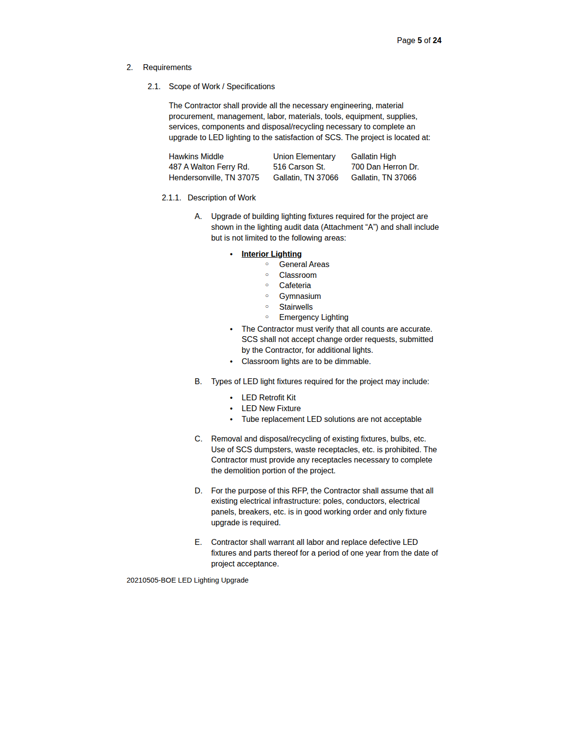Page 5 of 24
2. Requirements
2.1. Scope of Work / Specifications
The Contractor shall provide all the necessary engineering, material procurement, management, labor, materials, tools, equipment, supplies, services, components and disposal/recycling necessary to complete an upgrade to LED lighting to the satisfaction of SCS. The project is located at:
| Hawkins Middle | Union Elementary | Gallatin High |
| 487 A Walton Ferry Rd. | 516 Carson St. | 700 Dan Herron Dr. |
| Hendersonville, TN 37075 | Gallatin, TN 37066 | Gallatin, TN 37066 |
2.1.1. Description of Work
A. Upgrade of building lighting fixtures required for the project are shown in the lighting audit data (Attachment “A”) and shall include but is not limited to the following areas:
Interior Lighting
General Areas
Classroom
Cafeteria
Gymnasium
Stairwells
Emergency Lighting
The Contractor must verify that all counts are accurate. SCS shall not accept change order requests, submitted by the Contractor, for additional lights.
Classroom lights are to be dimmable.
B. Types of LED light fixtures required for the project may include:
LED Retrofit Kit
LED New Fixture
Tube replacement LED solutions are not acceptable
C. Removal and disposal/recycling of existing fixtures, bulbs, etc. Use of SCS dumpsters, waste receptacles, etc. is prohibited. The Contractor must provide any receptacles necessary to complete the demolition portion of the project.
D. For the purpose of this RFP, the Contractor shall assume that all existing electrical infrastructure: poles, conductors, electrical panels, breakers, etc. is in good working order and only fixture upgrade is required.
E. Contractor shall warrant all labor and replace defective LED fixtures and parts thereof for a period of one year from the date of project acceptance.
20210505-BOE LED Lighting Upgrade